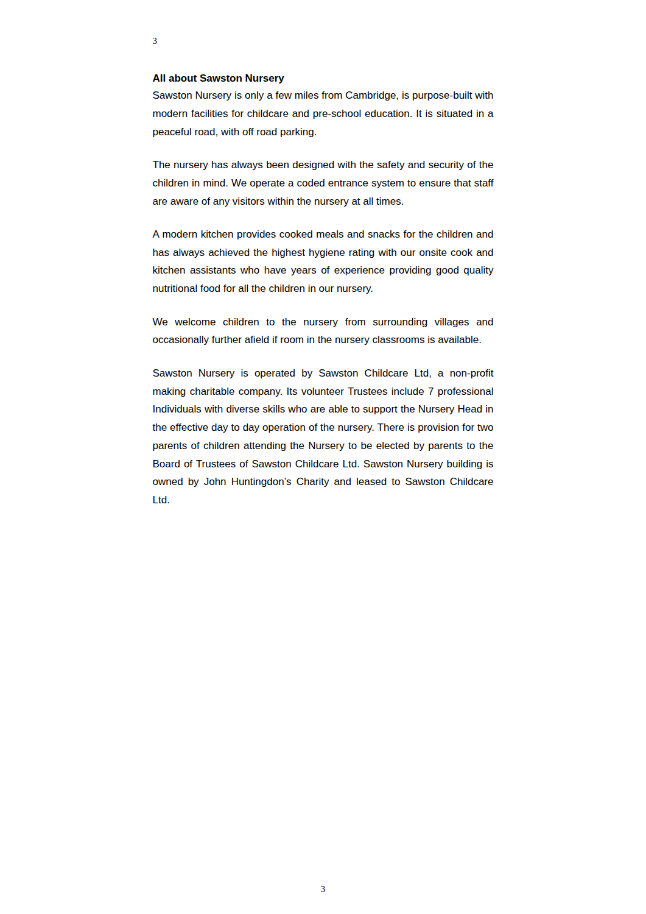3
All about Sawston Nursery
Sawston Nursery is only a few miles from Cambridge, is purpose-built with modern facilities for childcare and pre-school education. It is situated in a peaceful road, with off road parking.
The nursery has always been designed with the safety and security of the children in mind. We operate a coded entrance system to ensure that staff are aware of any visitors within the nursery at all times.
A modern kitchen provides cooked meals and snacks for the children and has always achieved the highest hygiene rating with our onsite cook and kitchen assistants who have years of experience providing good quality nutritional food for all the children in our nursery.
We welcome children to the nursery from surrounding villages and occasionally further afield if room in the nursery classrooms is available.
Sawston Nursery is operated by Sawston Childcare Ltd, a non-profit making charitable company. Its volunteer Trustees include 7 professional Individuals with diverse skills who are able to support the Nursery Head in the effective day to day operation of the nursery. There is provision for two parents of children attending the Nursery to be elected by parents to the Board of Trustees of Sawston Childcare Ltd. Sawston Nursery building is owned by John Huntingdon’s Charity and leased to Sawston Childcare Ltd.
3